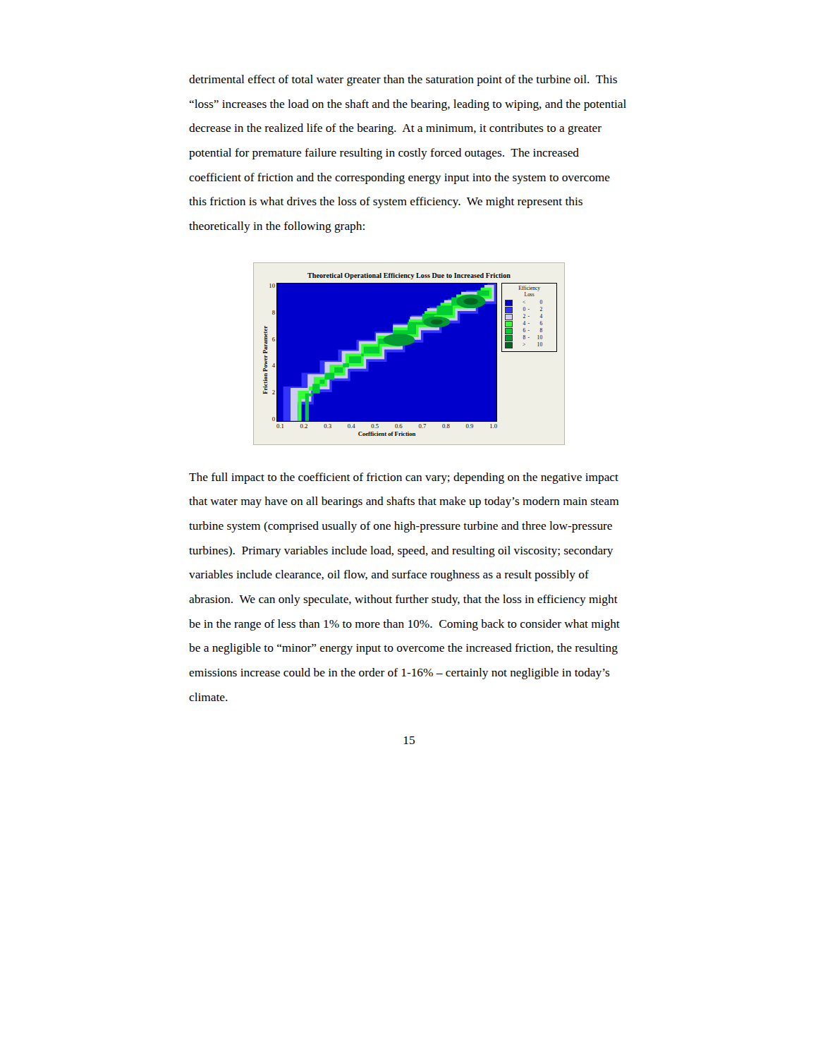detrimental effect of total water greater than the saturation point of the turbine oil. This “loss” increases the load on the shaft and the bearing, leading to wiping, and the potential decrease in the realized life of the bearing. At a minimum, it contributes to a greater potential for premature failure resulting in costly forced outages. The increased coefficient of friction and the corresponding energy input into the system to overcome this friction is what drives the loss of system efficiency. We might represent this theoretically in the following graph:
Theoretical Operational Efficiency Loss Due to Increased Friction
Friction Power Parameter
10 8 6 4 2 0
0.1 0.2 0.3 0.4 0.5 0.6 0.7 0.8 0.9 1.0
Coefficient of Friction
Efficiency
Loss
< 0
0-2
2-4
4-6
6-8
8-10
> 10
The full impact to the coefficient of friction can vary; depending on the negative impact that water may have on all bearings and shafts that make up today’s modern main steam turbine system (comprised usually of one high-pressure turbine and three low-pressure turbines). Primary variables include load, speed, and resulting oil viscosity; secondary variables include clearance, oil flow, and surface roughness as a result possibly of abrasion. We can only speculate, without further study, that the loss in efficiency might be in the range of less than 1% to more than 10%. Coming back to consider what might be a negligible to “minor” energy input to overcome the increased friction, the resulting emissions increase could be in the order of 1-16% – certainly not negligible in today’s climate.
15